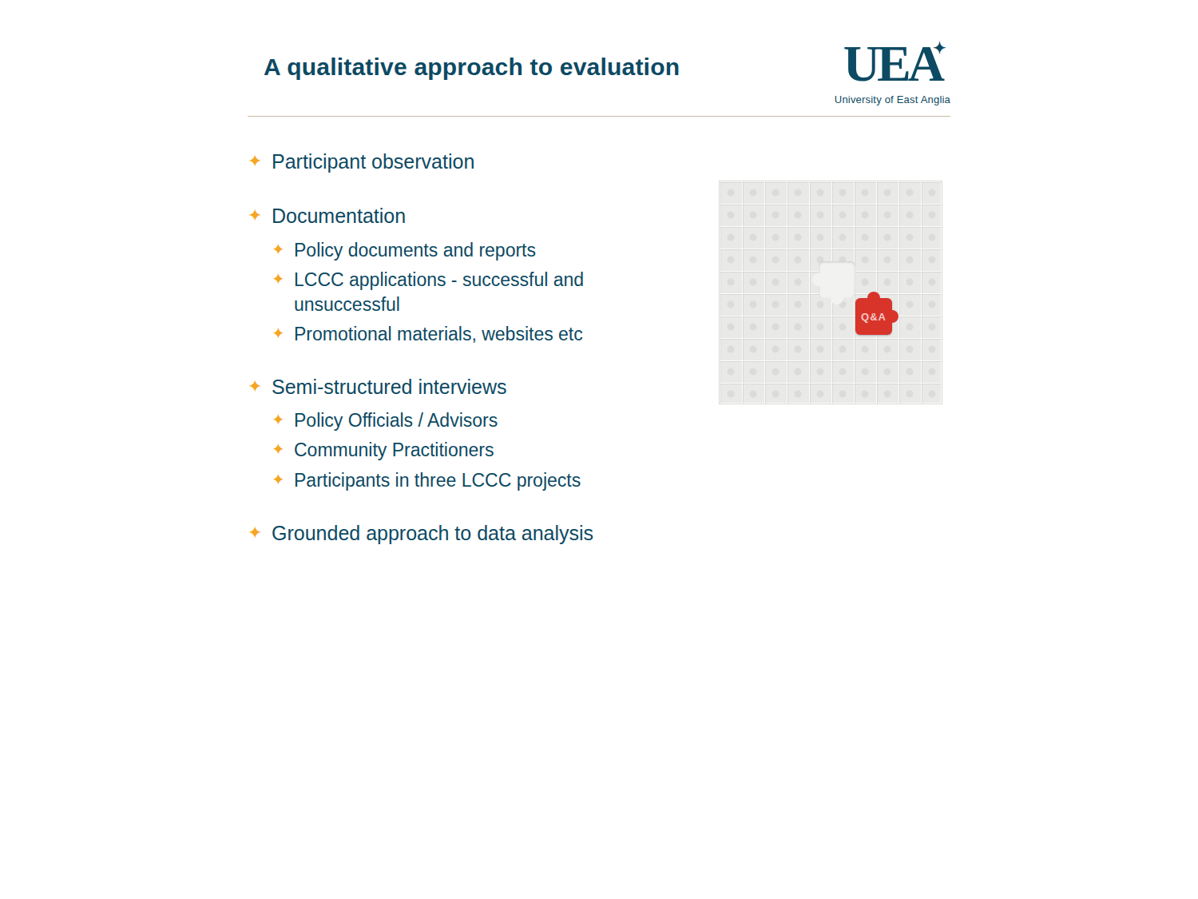A qualitative approach to evaluation
UEA✦
University of East Anglia
Participant observation
Documentation
Policy documents and reports
LCCC applications - successful and unsuccessful
Promotional materials, websites etc
Semi-structured interviews
Policy Officials / Advisors
Community Practitioners
Participants in three LCCC projects
Grounded approach to data analysis
Q&A